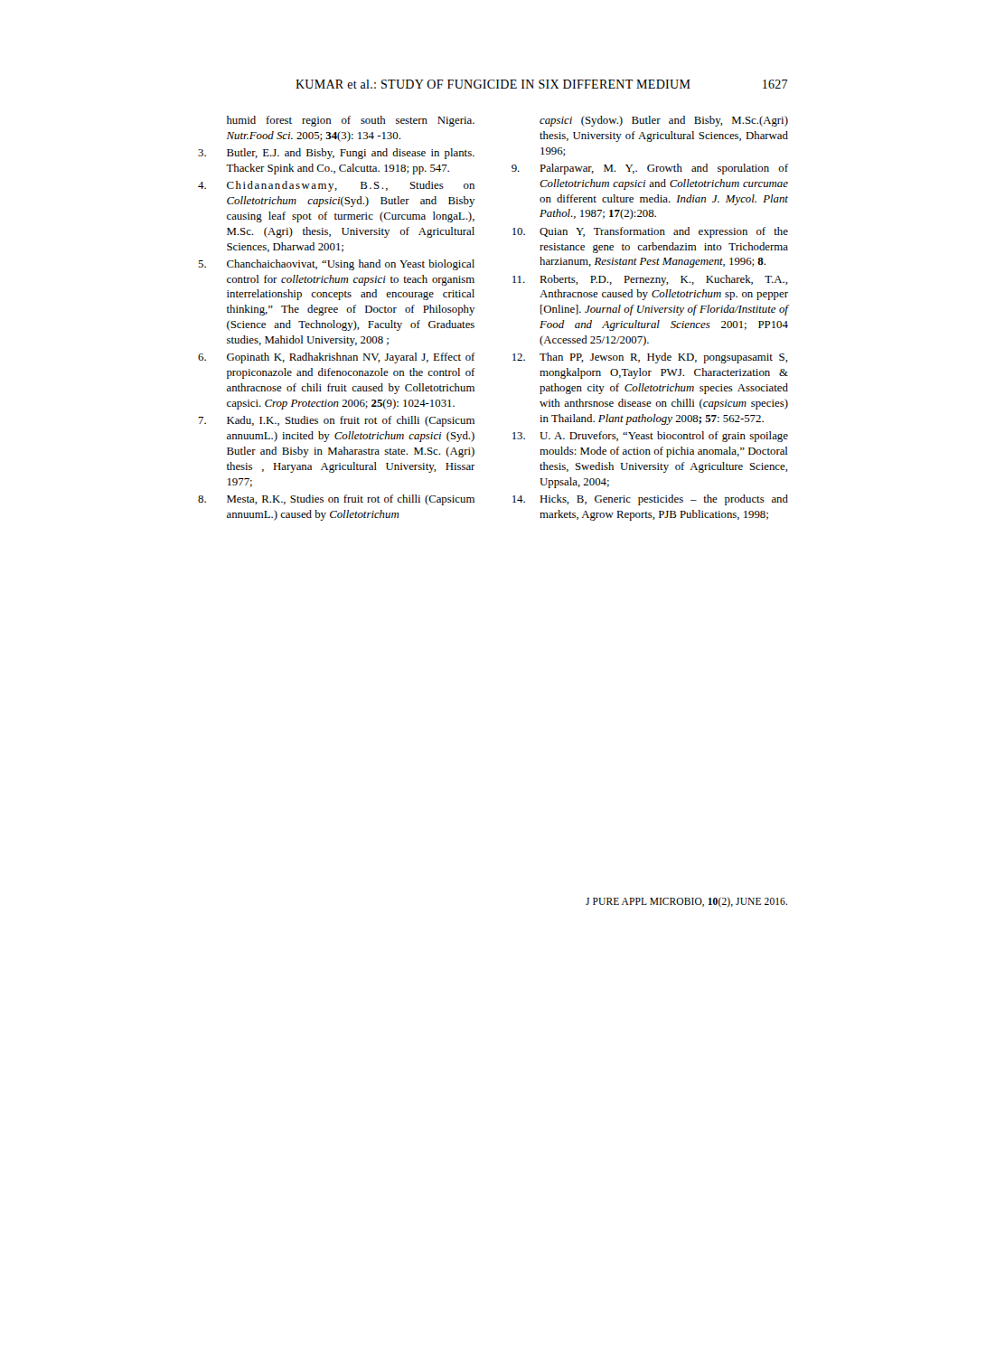KUMAR et al.: STUDY OF FUNGICIDE IN SIX DIFFERENT MEDIUM 1627
humid forest region of south sestern Nigeria. Nutr.Food Sci. 2005; 34(3): 134 -130.
3. Butler, E.J. and Bisby, Fungi and disease in plants. Thacker Spink and Co., Calcutta. 1918; pp. 547.
4. Chidanandaswamy, B.S., Studies on Colletotrichum capsici(Syd.) Butler and Bisby causing leaf spot of turmeric (Curcuma longaL.), M.Sc. (Agri) thesis, University of Agricultural Sciences, Dharwad 2001;
5. Chanchaichaovivat, “Using hand on Yeast biological control for colletotrichum capsici to teach organism interrelationship concepts and encourage critical thinking,” The degree of Doctor of Philosophy (Science and Technology), Faculty of Graduates studies, Mahidol University, 2008 ;
6. Gopinath K, Radhakrishnan NV, Jayaral J, Effect of propiconazole and difenoconazole on the control of anthracnose of chili fruit caused by Colletotrichum capsici. Crop Protection 2006; 25(9): 1024-1031.
7. Kadu, I.K., Studies on fruit rot of chilli (Capsicum annuumL.) incited by Colletotrichum capsici (Syd.) Butler and Bisby in Maharastra state. M.Sc. (Agri) thesis , Haryana Agricultural University, Hissar 1977;
8. Mesta, R.K., Studies on fruit rot of chilli (Capsicum annuumL.) caused by Colletotrichum
capsici (Sydow.) Butler and Bisby, M.Sc.(Agri) thesis, University of Agricultural Sciences, Dharwad 1996;
9. Palarpawar, M. Y,. Growth and sporulation of Colletotrichum capsici and Colletotrichum curcumae on different culture media. Indian J. Mycol. Plant Pathol., 1987; 17(2):208.
10. Quian Y, Transformation and expression of the resistance gene to carbendazim into Trichoderma harzianum, Resistant Pest Management, 1996; 8.
11. Roberts, P.D., Pernezny, K., Kucharek, T.A., Anthracnose caused by Colletotrichum sp. on pepper [Online]. Journal of University of Florida/Institute of Food and Agricultural Sciences 2001; PP104 (Accessed 25/12/2007).
12. Than PP, Jewson R, Hyde KD, pongsupasamit S, mongkalporn O,Taylor PWJ. Characterization & pathogen city of Colletotrichum species Associated with anthrsnose disease on chilli (capsicum species) in Thailand. Plant pathology 2008; 57: 562-572.
13. U. A. Druvefors, “Yeast biocontrol of grain spoilage moulds: Mode of action of pichia anomala,” Doctoral thesis, Swedish University of Agriculture Science, Uppsala, 2004;
14. Hicks, B, Generic pesticides – the products and markets, Agrow Reports, PJB Publications, 1998;
J PURE APPL MICROBIO, 10(2), JUNE 2016.